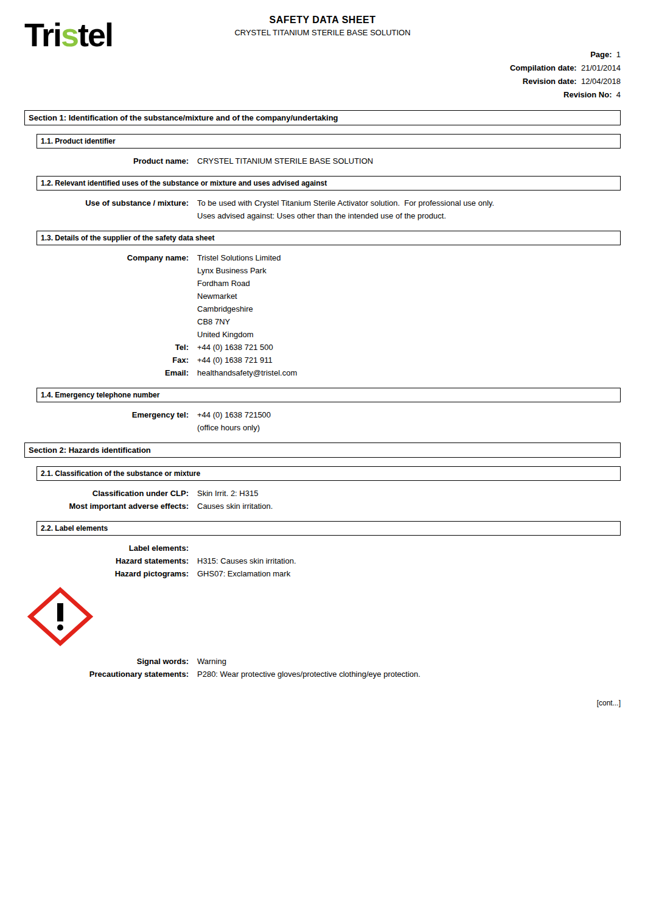Tristel
SAFETY DATA SHEET
CRYSTEL TITANIUM STERILE BASE SOLUTION
Page: 1
Compilation date: 21/01/2014
Revision date: 12/04/2018
Revision No: 4
Section 1: Identification of the substance/mixture and of the company/undertaking
1.1. Product identifier
| Product name: | CRYSTEL TITANIUM STERILE BASE SOLUTION |
1.2. Relevant identified uses of the substance or mixture and uses advised against
| Use of substance / mixture: | To be used with Crystel Titanium Sterile Activator solution. For professional use only. |
| | Uses advised against: Uses other than the intended use of the product. |
1.3. Details of the supplier of the safety data sheet
| Company name: | Tristel Solutions Limited |
| | Lynx Business Park |
| | Fordham Road |
| | Newmarket |
| | Cambridgeshire |
| | CB8 7NY |
| | United Kingdom |
| Tel: | +44 (0) 1638 721 500 |
| Fax: | +44 (0) 1638 721 911 |
| Email: | healthandsafety@tristel.com |
1.4. Emergency telephone number
| Emergency tel: | +44 (0) 1638 721500 |
| | (office hours only) |
Section 2: Hazards identification
2.1. Classification of the substance or mixture
| Classification under CLP: | Skin Irrit. 2: H315 |
| Most important adverse effects: | Causes skin irritation. |
2.2. Label elements
| Label elements: | |
| Hazard statements: | H315: Causes skin irritation. |
| Hazard pictograms: | GHS07: Exclamation mark |
| Signal words: | Warning |
| Precautionary statements: | P280: Wear protective gloves/protective clothing/eye protection. |
[cont...]